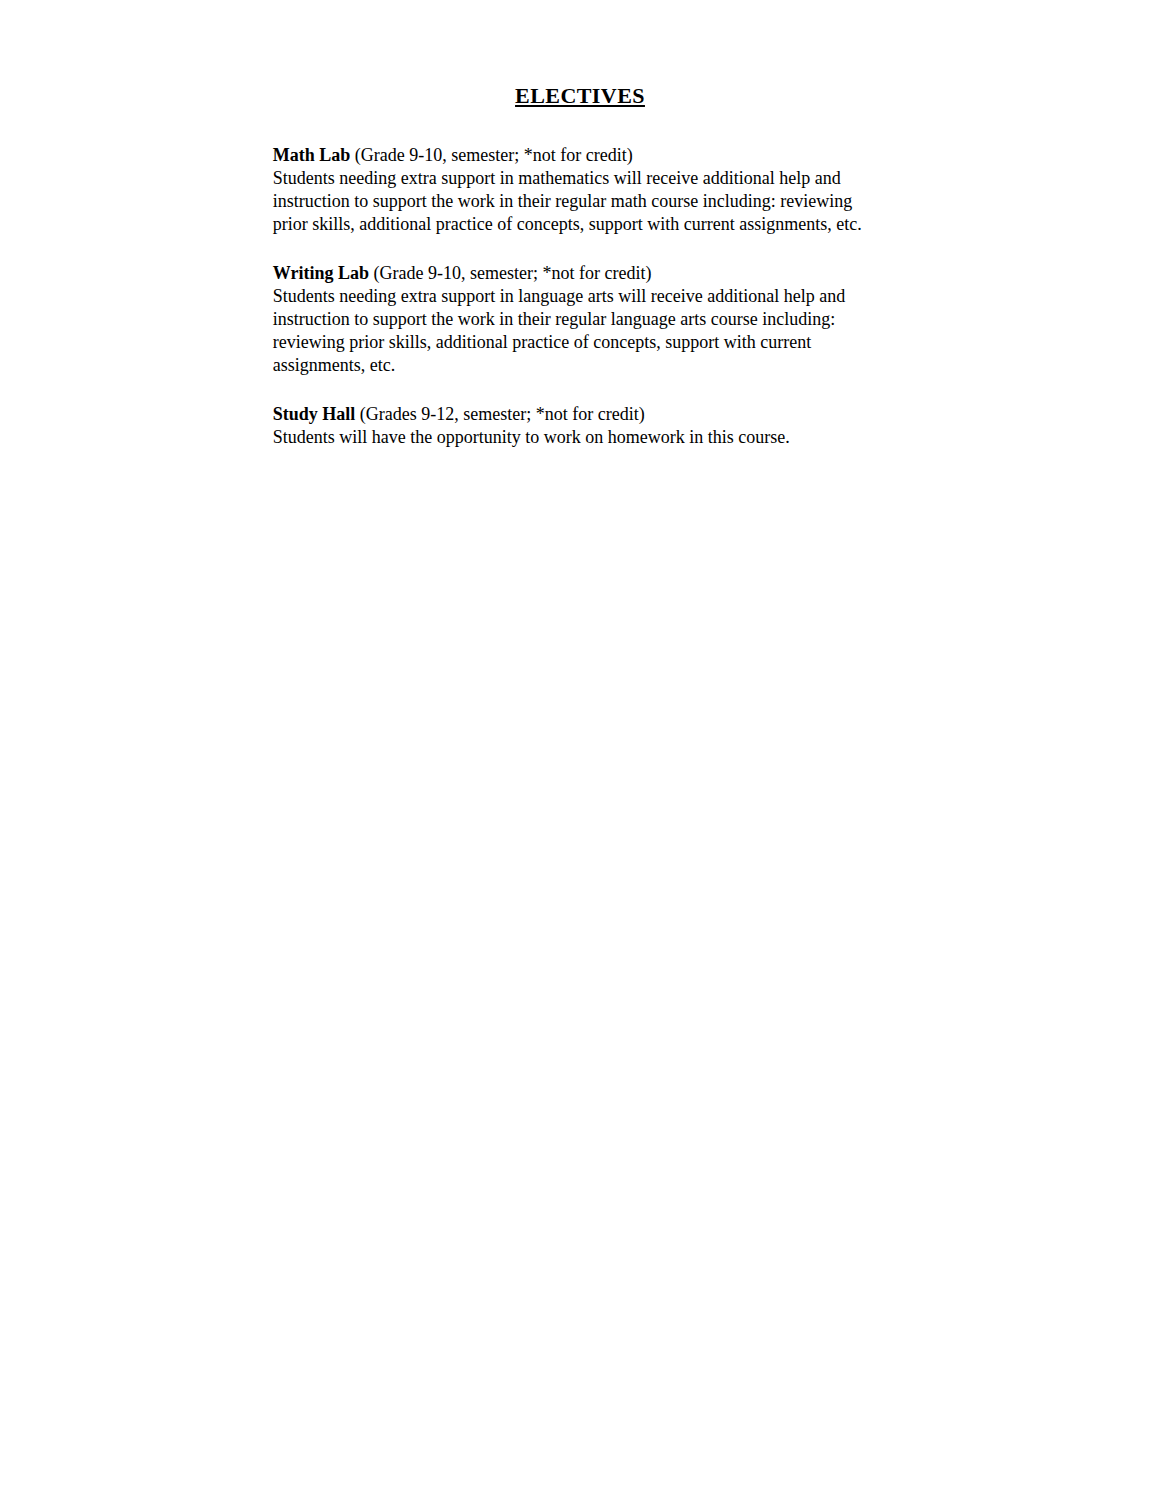ELECTIVES
Math Lab (Grade 9-10, semester; *not for credit)
Students needing extra support in mathematics will receive additional help and instruction to support the work in their regular math course including: reviewing prior skills, additional practice of concepts, support with current assignments, etc.
Writing Lab (Grade 9-10, semester; *not for credit)
Students needing extra support in language arts will receive additional help and instruction to support the work in their regular language arts course including: reviewing prior skills, additional practice of concepts, support with current assignments, etc.
Study Hall (Grades 9-12, semester; *not for credit)
Students will have the opportunity to work on homework in this course.